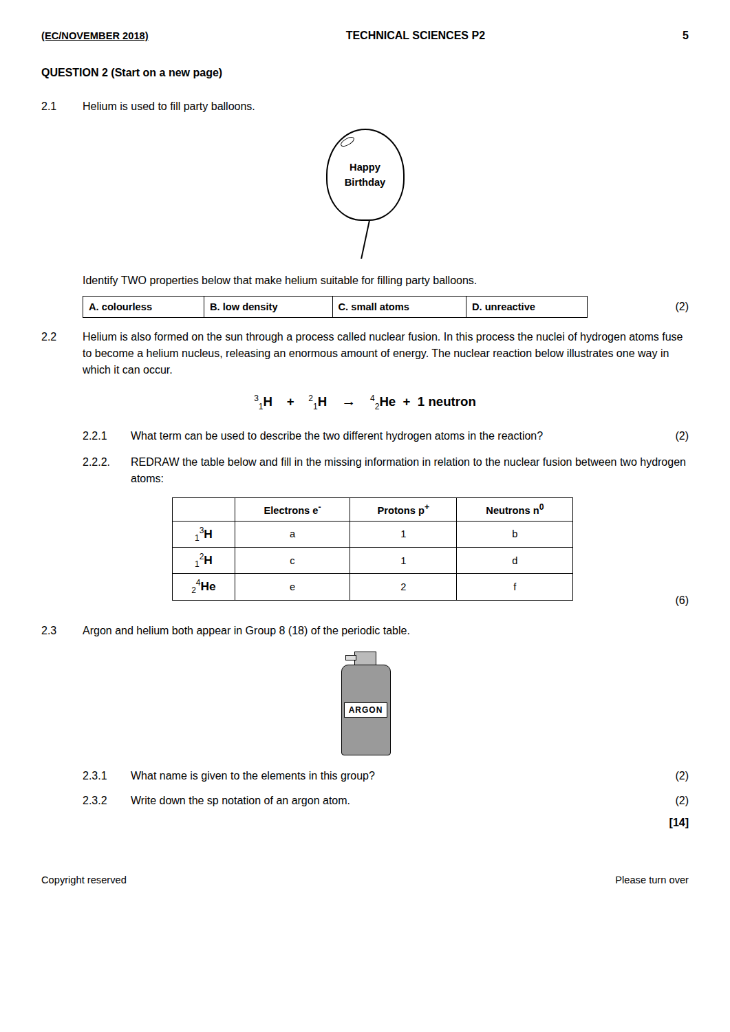(EC/NOVEMBER 2018) TECHNICAL SCIENCES P2 5
QUESTION 2 (Start on a new page)
2.1
Helium is used to fill party balloons.
Happy
Birthday
Identify TWO properties below that make helium suitable for filling party balloons.
| A. colourless | B. low density | C. small atoms | D. unreactive |
(2)
2.2
Helium is also formed on the sun through a process called nuclear fusion. In this process the nuclei of hydrogen atoms fuse to become a helium nucleus, releasing an enormous amount of energy. The nuclear reaction below illustrates one way in which it can occur.
31H + 21H → 42He + 1 neutron
2.2.1
(2) What term can be used to describe the two different hydrogen atoms in the reaction?
2.2.2.
REDRAW the table below and fill in the missing information in relation to the nuclear fusion between two hydrogen atoms:
| | Electrons e - | Protons p + | Neutrons n 0 |
| --- | --- | --- | --- |
| 1 3 H | a | 1 | b |
| 1 2 H | c | 1 | d |
| 2 4 He | e | 2 | f |
(6)
2.3
Argon and helium both appear in Group 8 (18) of the periodic table.
ARGON
2.3.1
(2) What name is given to the elements in this group?
2.3.2
(2) Write down the sp notation of an argon atom.
[14]
Copyright reserved Please turn over